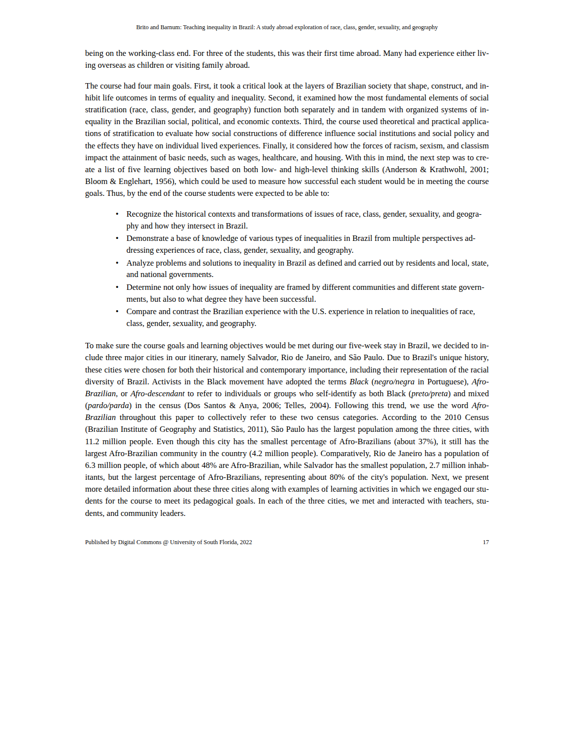Brito and Barnum: Teaching inequality in Brazil: A study abroad exploration of race, class, gender, sexuality, and geography
being on the working-class end. For three of the students, this was their first time abroad. Many had experience either living overseas as children or visiting family abroad.
The course had four main goals. First, it took a critical look at the layers of Brazilian society that shape, construct, and inhibit life outcomes in terms of equality and inequality. Second, it examined how the most fundamental elements of social stratification (race, class, gender, and geography) function both separately and in tandem with organized systems of inequality in the Brazilian social, political, and economic contexts. Third, the course used theoretical and practical applications of stratification to evaluate how social constructions of difference influence social institutions and social policy and the effects they have on individual lived experiences. Finally, it considered how the forces of racism, sexism, and classism impact the attainment of basic needs, such as wages, healthcare, and housing. With this in mind, the next step was to create a list of five learning objectives based on both low- and high-level thinking skills (Anderson & Krathwohl, 2001; Bloom & Englehart, 1956), which could be used to measure how successful each student would be in meeting the course goals. Thus, by the end of the course students were expected to be able to:
Recognize the historical contexts and transformations of issues of race, class, gender, sexuality, and geography and how they intersect in Brazil.
Demonstrate a base of knowledge of various types of inequalities in Brazil from multiple perspectives addressing experiences of race, class, gender, sexuality, and geography.
Analyze problems and solutions to inequality in Brazil as defined and carried out by residents and local, state, and national governments.
Determine not only how issues of inequality are framed by different communities and different state governments, but also to what degree they have been successful.
Compare and contrast the Brazilian experience with the U.S. experience in relation to inequalities of race, class, gender, sexuality, and geography.
To make sure the course goals and learning objectives would be met during our five-week stay in Brazil, we decided to include three major cities in our itinerary, namely Salvador, Rio de Janeiro, and São Paulo. Due to Brazil's unique history, these cities were chosen for both their historical and contemporary importance, including their representation of the racial diversity of Brazil. Activists in the Black movement have adopted the terms Black (negro/negra in Portuguese), Afro-Brazilian, or Afro-descendant to refer to individuals or groups who self-identify as both Black (preto/preta) and mixed (pardo/parda) in the census (Dos Santos & Anya, 2006; Telles, 2004). Following this trend, we use the word Afro-Brazilian throughout this paper to collectively refer to these two census categories. According to the 2010 Census (Brazilian Institute of Geography and Statistics, 2011), São Paulo has the largest population among the three cities, with 11.2 million people. Even though this city has the smallest percentage of Afro-Brazilians (about 37%), it still has the largest Afro-Brazilian community in the country (4.2 million people). Comparatively, Rio de Janeiro has a population of 6.3 million people, of which about 48% are Afro-Brazilian, while Salvador has the smallest population, 2.7 million inhabitants, but the largest percentage of Afro-Brazilians, representing about 80% of the city's population. Next, we present more detailed information about these three cities along with examples of learning activities in which we engaged our students for the course to meet its pedagogical goals. In each of the three cities, we met and interacted with teachers, students, and community leaders.
Published by Digital Commons @ University of South Florida, 2022 17